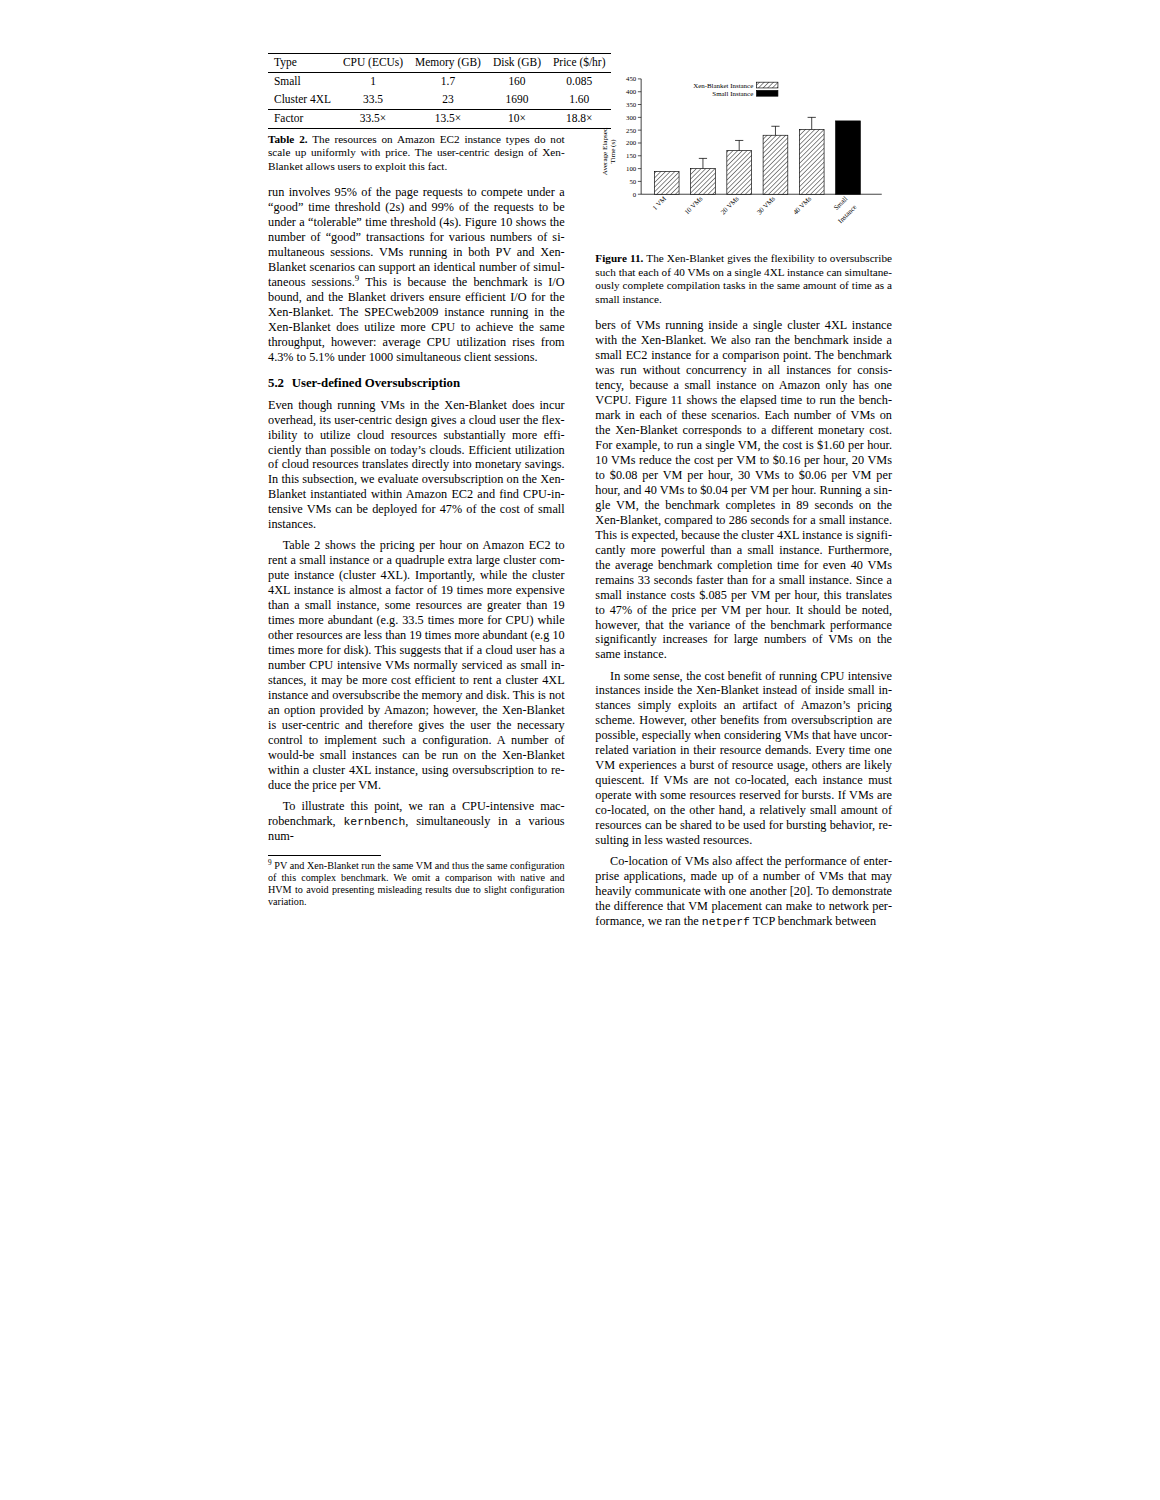| Type | CPU (ECUs) | Memory (GB) | Disk (GB) | Price ($/hr) |
| --- | --- | --- | --- | --- |
| Small | 1 | 1.7 | 160 | 0.085 |
| Cluster 4XL | 33.5 | 23 | 1690 | 1.60 |
| Factor | 33.5× | 13.5× | 10× | 18.8× |
Table 2. The resources on Amazon EC2 instance types do not scale up uniformly with price. The user-centric design of Xen-Blanket allows users to exploit this fact.
run involves 95% of the page requests to compete under a “good” time threshold (2s) and 99% of the requests to be under a “tolerable” time threshold (4s). Figure 10 shows the number of “good” transactions for various numbers of simultaneous sessions. VMs running in both PV and Xen-Blanket scenarios can support an identical number of simultaneous sessions.9 This is because the benchmark is I/O bound, and the Blanket drivers ensure efficient I/O for the Xen-Blanket. The SPECweb2009 instance running in the Xen-Blanket does utilize more CPU to achieve the same throughput, however: average CPU utilization rises from 4.3% to 5.1% under 1000 simultaneous client sessions.
5.2 User-defined Oversubscription
Even though running VMs in the Xen-Blanket does incur overhead, its user-centric design gives a cloud user the flexibility to utilize cloud resources substantially more efficiently than possible on today’s clouds. Efficient utilization of cloud resources translates directly into monetary savings. In this subsection, we evaluate oversubscription on the Xen-Blanket instantiated within Amazon EC2 and find CPU-intensive VMs can be deployed for 47% of the cost of small instances.
Table 2 shows the pricing per hour on Amazon EC2 to rent a small instance or a quadruple extra large cluster compute instance (cluster 4XL). Importantly, while the cluster 4XL instance is almost a factor of 19 times more expensive than a small instance, some resources are greater than 19 times more abundant (e.g. 33.5 times more for CPU) while other resources are less than 19 times more abundant (e.g 10 times more for disk). This suggests that if a cloud user has a number CPU intensive VMs normally serviced as small instances, it may be more cost efficient to rent a cluster 4XL instance and oversubscribe the memory and disk. This is not an option provided by Amazon; however, the Xen-Blanket is user-centric and therefore gives the user the necessary control to implement such a configuration. A number of would-be small instances can be run on the Xen-Blanket within a cluster 4XL instance, using oversubscription to reduce the price per VM.
To illustrate this point, we ran a CPU-intensive macrobenchmark, kernbench, simultaneously in a various num-
9 PV and Xen-Blanket run the same VM and thus the same configuration of this complex benchmark. We omit a comparison with native and HVM to avoid presenting misleading results due to slight configuration variation.
Average Elapsed Time (s) 0 50 100 150 200 250 300 350 400 450 Xen-Blanket Instance Small Instance 1 VM 10 VMs 20 VMs 30 VMs 40 VMs Small Instance
Figure 11. The Xen-Blanket gives the flexibility to oversubscribe such that each of 40 VMs on a single 4XL instance can simultaneously complete compilation tasks in the same amount of time as a small instance.
bers of VMs running inside a single cluster 4XL instance with the Xen-Blanket. We also ran the benchmark inside a small EC2 instance for a comparison point. The benchmark was run without concurrency in all instances for consistency, because a small instance on Amazon only has one VCPU. Figure 11 shows the elapsed time to run the benchmark in each of these scenarios. Each number of VMs on the Xen-Blanket corresponds to a different monetary cost. For example, to run a single VM, the cost is $1.60 per hour. 10 VMs reduce the cost per VM to $0.16 per hour, 20 VMs to $0.08 per VM per hour, 30 VMs to $0.06 per VM per hour, and 40 VMs to $0.04 per VM per hour. Running a single VM, the benchmark completes in 89 seconds on the Xen-Blanket, compared to 286 seconds for a small instance. This is expected, because the cluster 4XL instance is significantly more powerful than a small instance. Furthermore, the average benchmark completion time for even 40 VMs remains 33 seconds faster than for a small instance. Since a small instance costs $.085 per VM per hour, this translates to 47% of the price per VM per hour. It should be noted, however, that the variance of the benchmark performance significantly increases for large numbers of VMs on the same instance.
In some sense, the cost benefit of running CPU intensive instances inside the Xen-Blanket instead of inside small instances simply exploits an artifact of Amazon’s pricing scheme. However, other benefits from oversubscription are possible, especially when considering VMs that have uncorrelated variation in their resource demands. Every time one VM experiences a burst of resource usage, others are likely quiescent. If VMs are not co-located, each instance must operate with some resources reserved for bursts. If VMs are co-located, on the other hand, a relatively small amount of resources can be shared to be used for bursting behavior, resulting in less wasted resources.
Co-location of VMs also affect the performance of enterprise applications, made up of a number of VMs that may heavily communicate with one another [20]. To demonstrate the difference that VM placement can make to network performance, we ran the netperf TCP benchmark between